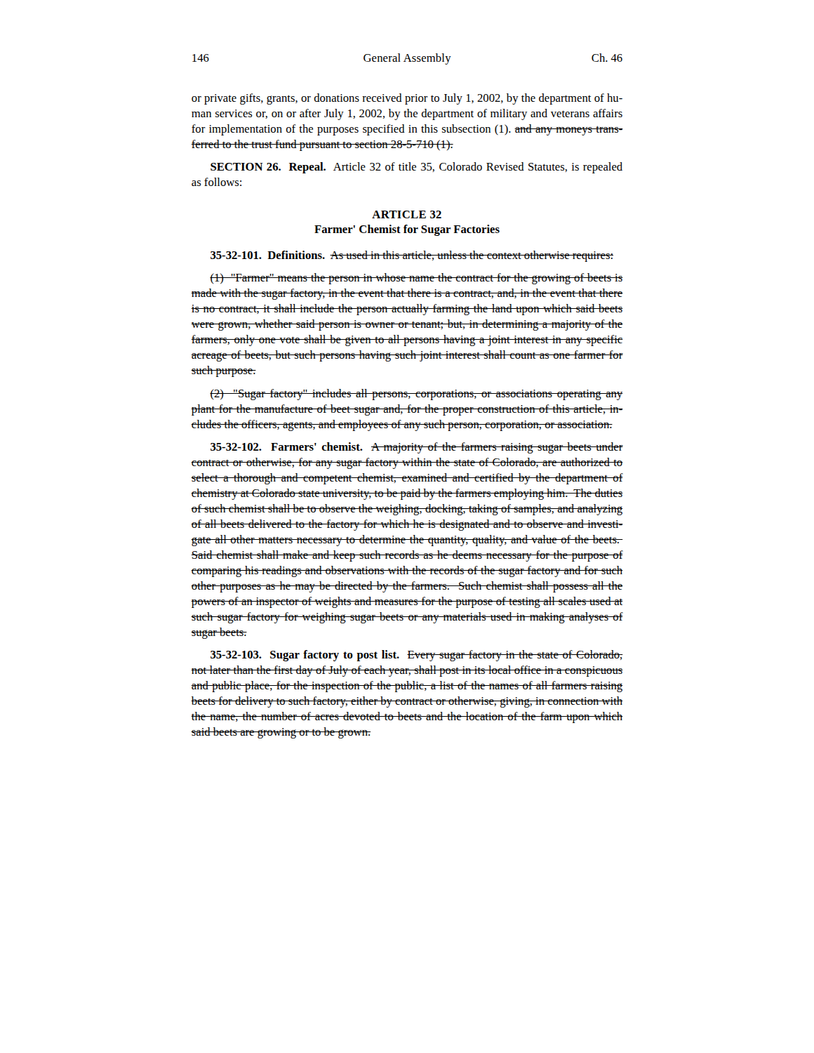146 General Assembly Ch. 46
or private gifts, grants, or donations received prior to July 1, 2002, by the department of human services or, on or after July 1, 2002, by the department of military and veterans affairs for implementation of the purposes specified in this subsection (1). and any moneys transferred to the trust fund pursuant to section 28-5-710 (1).
SECTION 26. Repeal. Article 32 of title 35, Colorado Revised Statutes, is repealed as follows:
ARTICLE 32
Farmer' Chemist for Sugar Factories
35-32-101. Definitions. As used in this article, unless the context otherwise requires:
(1) "Farmer" means the person in whose name the contract for the growing of beets is made with the sugar factory, in the event that there is a contract, and, in the event that there is no contract, it shall include the person actually farming the land upon which said beets were grown, whether said person is owner or tenant; but, in determining a majority of the farmers, only one vote shall be given to all persons having a joint interest in any specific acreage of beets, but such persons having such joint interest shall count as one farmer for such purpose.
(2) "Sugar factory" includes all persons, corporations, or associations operating any plant for the manufacture of beet sugar and, for the proper construction of this article, includes the officers, agents, and employees of any such person, corporation, or association.
35-32-102. Farmers' chemist. A majority of the farmers raising sugar beets under contract or otherwise, for any sugar factory within the state of Colorado, are authorized to select a thorough and competent chemist, examined and certified by the department of chemistry at Colorado state university, to be paid by the farmers employing him. The duties of such chemist shall be to observe the weighing, docking, taking of samples, and analyzing of all beets delivered to the factory for which he is designated and to observe and investigate all other matters necessary to determine the quantity, quality, and value of the beets. Said chemist shall make and keep such records as he deems necessary for the purpose of comparing his readings and observations with the records of the sugar factory and for such other purposes as he may be directed by the farmers. Such chemist shall possess all the powers of an inspector of weights and measures for the purpose of testing all scales used at such sugar factory for weighing sugar beets or any materials used in making analyses of sugar beets.
35-32-103. Sugar factory to post list. Every sugar factory in the state of Colorado, not later than the first day of July of each year, shall post in its local office in a conspicuous and public place, for the inspection of the public, a list of the names of all farmers raising beets for delivery to such factory, either by contract or otherwise, giving, in connection with the name, the number of acres devoted to beets and the location of the farm upon which said beets are growing or to be grown.